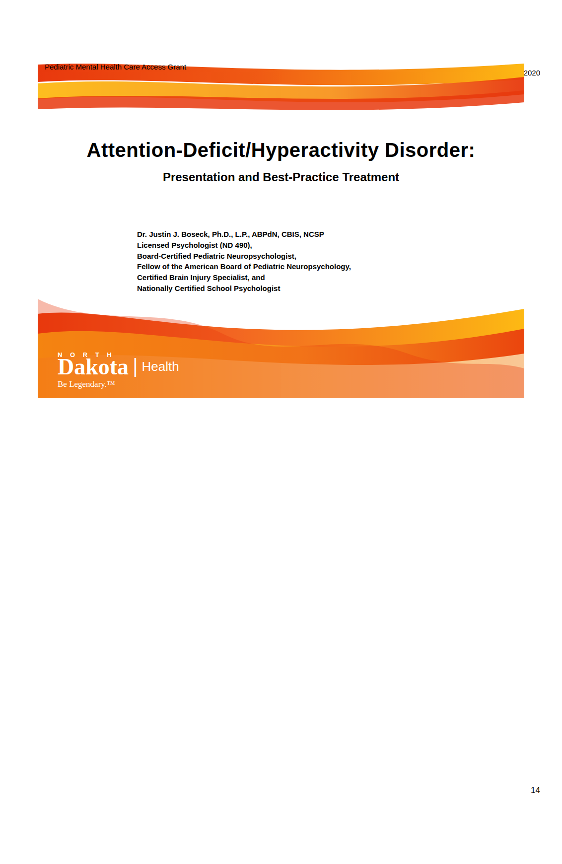9/28/2020
Pediatric Mental Health Care Access Grant
Attention-Deficit/Hyperactivity Disorder:
Presentation and Best-Practice Treatment
Dr. Justin J. Boseck, Ph.D., L.P., ABPdN, CBIS, NCSP
Licensed Psychologist (ND 490),
Board-Certified Pediatric Neuropsychologist,
Fellow of the American Board of Pediatric Neuropsychology,
Certified Brain Injury Specialist, and
Nationally Certified School Psychologist
N O R T H
Dakota|Health
Be Legendary.™
14